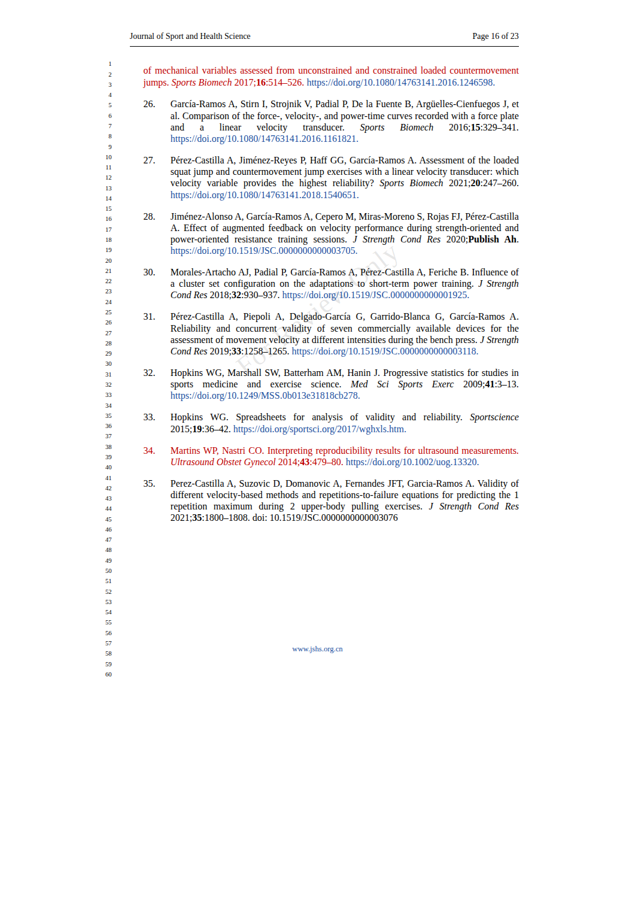Journal of Sport and Health Science
Page 16 of 23
12345678910 11121314151617181920 21222324252627282930 31323334353637383940 41424344454647484950 51525354555657585960
For Review Only
of mechanical variables assessed from unconstrained and constrained loaded countermovement jumps. Sports Biomech 2017;16:514–526. https://doi.org/10.1080/14763141.2016.1246598.
26. García-Ramos A, Stirn I, Strojnik V, Padial P, De la Fuente B, Argüelles-Cienfuegos J, et al. Comparison of the force-, velocity-, and power-time curves recorded with a force plate and a linear velocity transducer. Sports Biomech 2016;15:329–341. https://doi.org/10.1080/14763141.2016.1161821.
27. Pérez-Castilla A, Jiménez-Reyes P, Haff GG, García-Ramos A. Assessment of the loaded squat jump and countermovement jump exercises with a linear velocity transducer: which velocity variable provides the highest reliability? Sports Biomech 2021;20:247–260. https://doi.org/10.1080/14763141.2018.1540651.
28. Jiménez-Alonso A, García-Ramos A, Cepero M, Miras-Moreno S, Rojas FJ, Pérez-Castilla A. Effect of augmented feedback on velocity performance during strength-oriented and power-oriented resistance training sessions. J Strength Cond Res 2020;Publish Ah. https://doi.org/10.1519/JSC.0000000000003705.
30. Morales-Artacho AJ, Padial P, García-Ramos A, Pérez-Castilla A, Feriche B. Influence of a cluster set configuration on the adaptations to short-term power training. J Strength Cond Res 2018;32:930–937. https://doi.org/10.1519/JSC.0000000000001925.
31. Pérez-Castilla A, Piepoli A, Delgado-García G, Garrido-Blanca G, García-Ramos A. Reliability and concurrent validity of seven commercially available devices for the assessment of movement velocity at different intensities during the bench press. J Strength Cond Res 2019;33:1258–1265. https://doi.org/10.1519/JSC.0000000000003118.
32. Hopkins WG, Marshall SW, Batterham AM, Hanin J. Progressive statistics for studies in sports medicine and exercise science. Med Sci Sports Exerc 2009;41:3–13. https://doi.org/10.1249/MSS.0b013e31818cb278.
33. Hopkins WG. Spreadsheets for analysis of validity and reliability. Sportscience 2015;19:36–42. https://doi.org/sportsci.org/2017/wghxls.htm.
34. Martins WP, Nastri CO. Interpreting reproducibility results for ultrasound measurements. Ultrasound Obstet Gynecol 2014;43:479–80. https://doi.org/10.1002/uog.13320.
35. Perez-Castilla A, Suzovic D, Domanovic A, Fernandes JFT, Garcia-Ramos A. Validity of different velocity-based methods and repetitions-to-failure equations for predicting the 1 repetition maximum during 2 upper-body pulling exercises. J Strength Cond Res 2021;35:1800–1808. doi: 10.1519/JSC.0000000000003076
www.jshs.org.cn